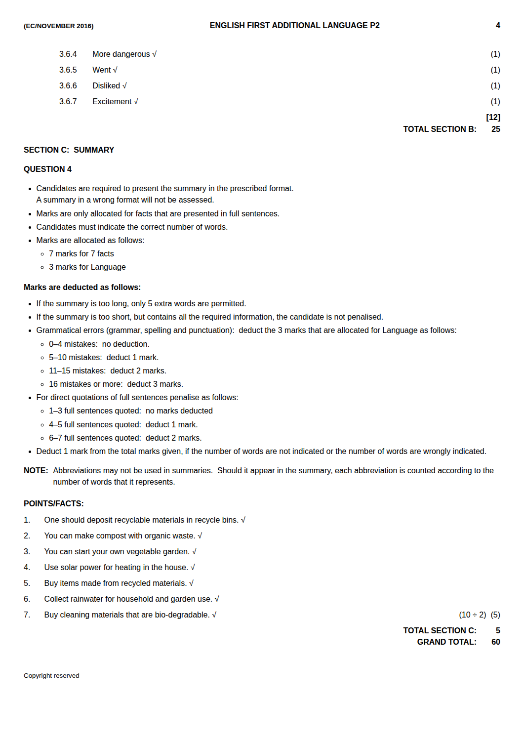(EC/NOVEMBER 2016) ENGLISH FIRST ADDITIONAL LANGUAGE P2 4
3.6.4 More dangerous √ (1)
3.6.5 Went √ (1)
3.6.6 Disliked √ (1)
3.6.7 Excitement √ (1)
[12]
TOTAL SECTION B: 25
SECTION C: SUMMARY
QUESTION 4
Candidates are required to present the summary in the prescribed format.
A summary in a wrong format will not be assessed.
Marks are only allocated for facts that are presented in full sentences.
Candidates must indicate the correct number of words.
Marks are allocated as follows:
7 marks for 7 facts
3 marks for Language
Marks are deducted as follows:
If the summary is too long, only 5 extra words are permitted.
If the summary is too short, but contains all the required information, the candidate is not penalised.
Grammatical errors (grammar, spelling and punctuation): deduct the 3 marks that are allocated for Language as follows:
0–4 mistakes: no deduction.
5–10 mistakes: deduct 1 mark.
11–15 mistakes: deduct 2 marks.
16 mistakes or more: deduct 3 marks.
For direct quotations of full sentences penalise as follows:
1–3 full sentences quoted: no marks deducted
4–5 full sentences quoted: deduct 1 mark.
6–7 full sentences quoted: deduct 2 marks.
Deduct 1 mark from the total marks given, if the number of words are not indicated or the number of words are wrongly indicated.
NOTE: Abbreviations may not be used in summaries. Should it appear in the summary, each abbreviation is counted according to the number of words that it represents.
POINTS/FACTS:
One should deposit recyclable materials in recycle bins. √
You can make compost with organic waste. √
You can start your own vegetable garden. √
Use solar power for heating in the house. √
Buy items made from recycled materials. √
Collect rainwater for household and garden use. √
Buy cleaning materials that are bio-degradable. √ (10 ÷ 2) (5)
TOTAL SECTION C: 5
GRAND TOTAL: 60
Copyright reserved